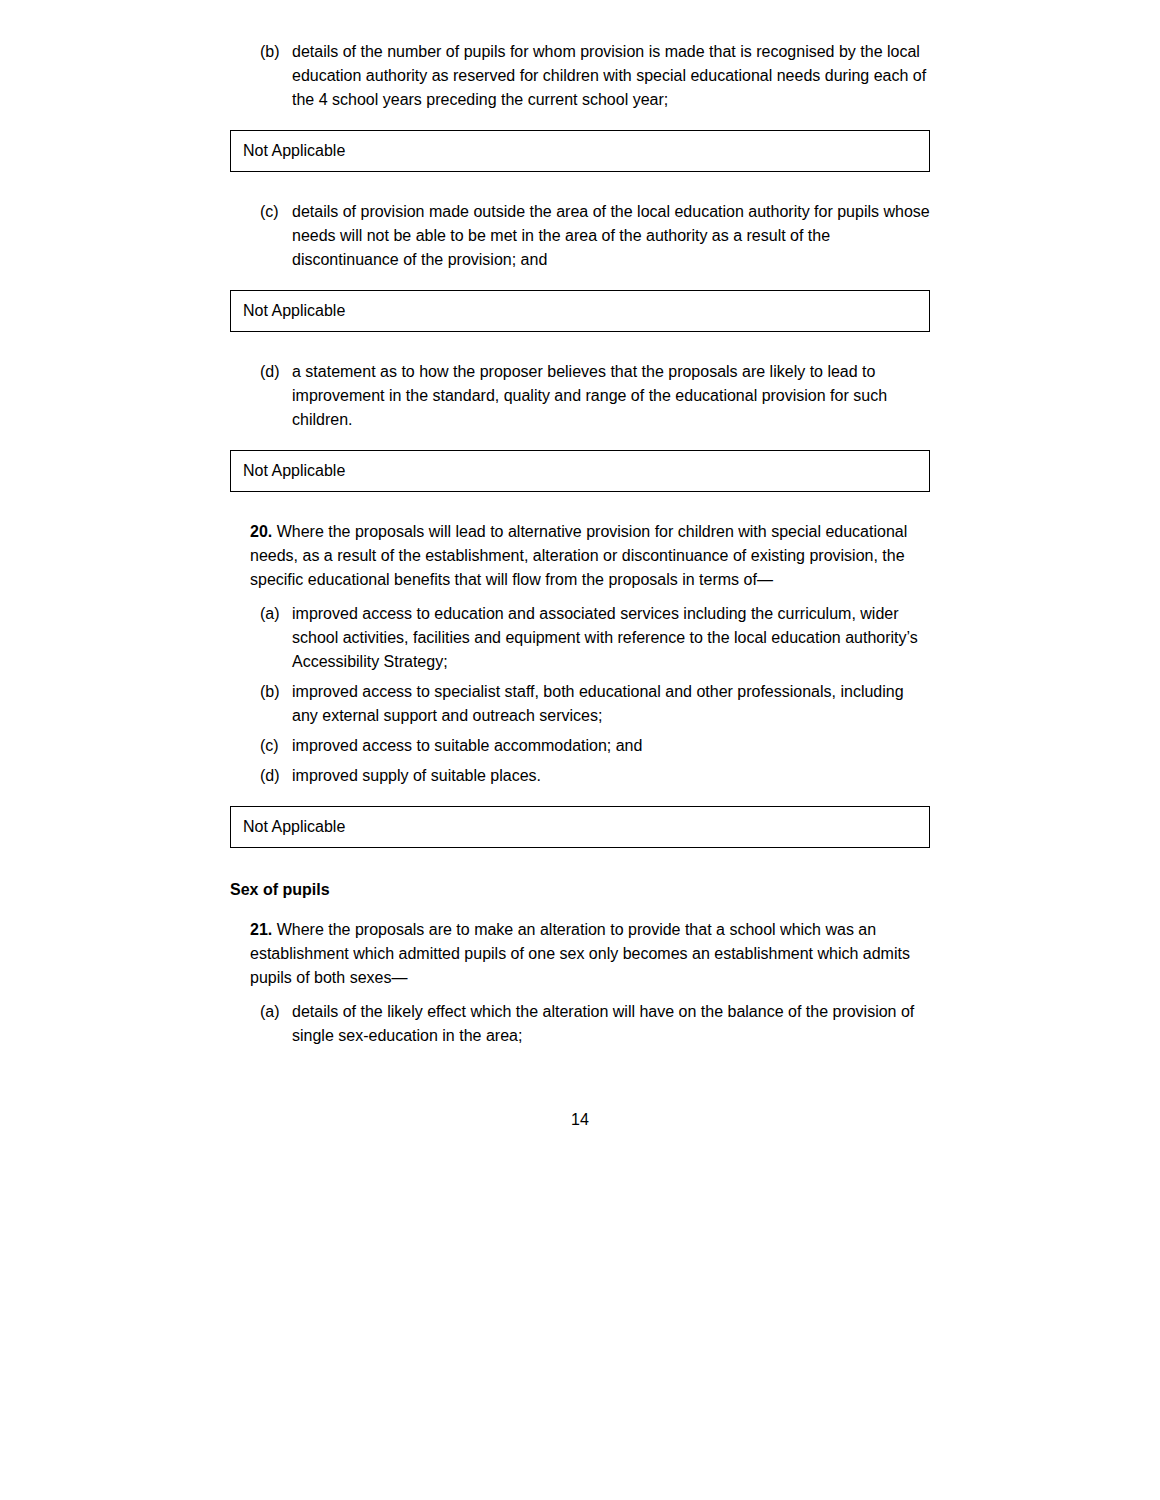(b) details of the number of pupils for whom provision is made that is recognised by the local education authority as reserved for children with special educational needs during each of the 4 school years preceding the current school year;
Not Applicable
(c) details of provision made outside the area of the local education authority for pupils whose needs will not be able to be met in the area of the authority as a result of the discontinuance of the provision; and
Not Applicable
(d) a statement as to how the proposer believes that the proposals are likely to lead to improvement in the standard, quality and range of the educational provision for such children.
Not Applicable
20. Where the proposals will lead to alternative provision for children with special educational needs, as a result of the establishment, alteration or discontinuance of existing provision, the specific educational benefits that will flow from the proposals in terms of—
(a) improved access to education and associated services including the curriculum, wider school activities, facilities and equipment with reference to the local education authority’s Accessibility Strategy;
(b) improved access to specialist staff, both educational and other professionals, including any external support and outreach services;
(c) improved access to suitable accommodation; and
(d) improved supply of suitable places.
Not Applicable
Sex of pupils
21. Where the proposals are to make an alteration to provide that a school which was an establishment which admitted pupils of one sex only becomes an establishment which admits pupils of both sexes—
(a) details of the likely effect which the alteration will have on the balance of the provision of single sex-education in the area;
14